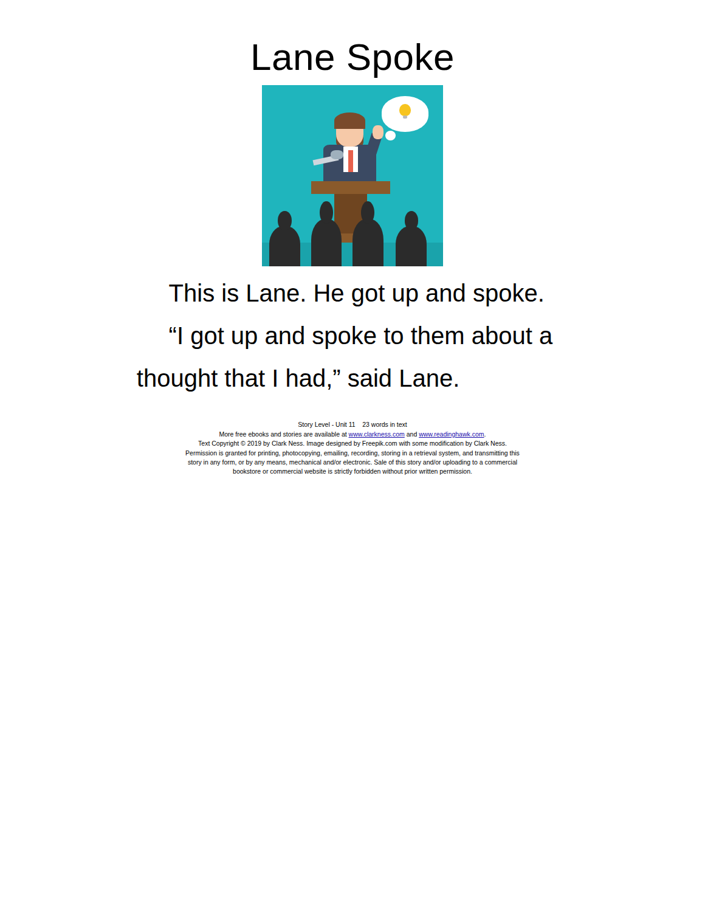Lane Spoke
This is Lane. He got up and spoke.
“I got up and spoke to them about a thought that I had,” said Lane.
Story Level - Unit 11 23 words in text
More free ebooks and stories are available at www.clarkness.com and www.readinghawk.com.
Text Copyright © 2019 by Clark Ness. Image designed by Freepik.com with some modification by Clark Ness.
Permission is granted for printing, photocopying, emailing, recording, storing in a retrieval system, and transmitting this
story in any form, or by any means, mechanical and/or electronic. Sale of this story and/or uploading to a commercial
bookstore or commercial website is strictly forbidden without prior written permission.